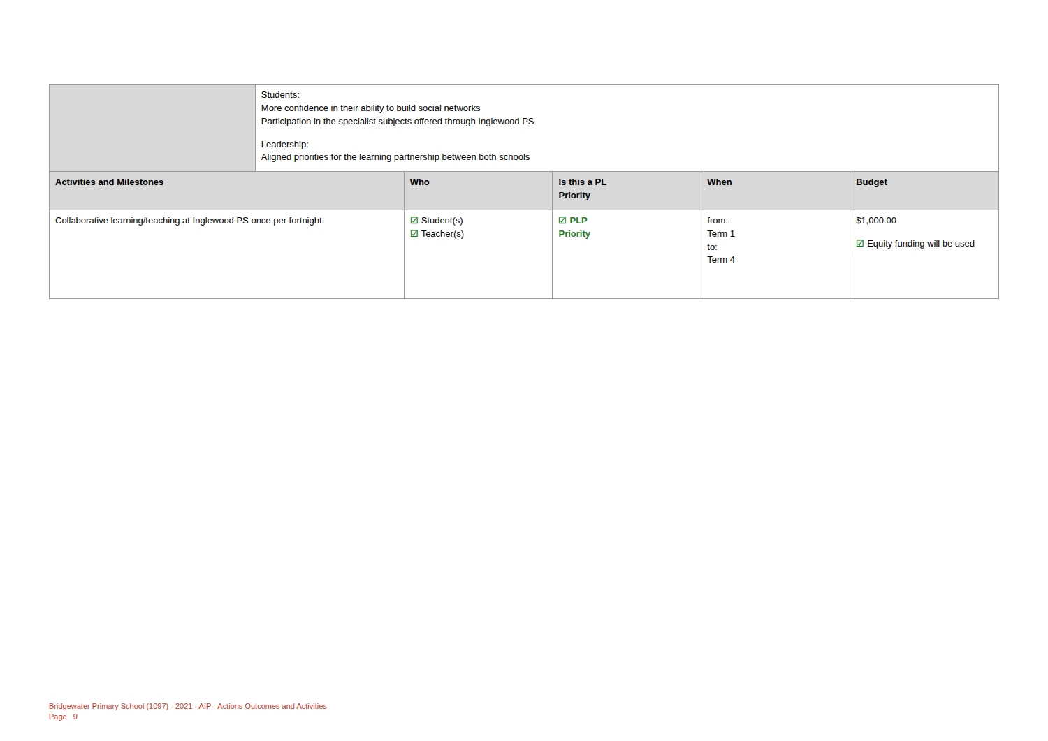| | Students: More confidence in their ability to build social networks Participation in the specialist subjects offered through Inglewood PS Leadership: Aligned priorities for the learning partnership between both schools |
| Activities and Milestones | Who | Is this a PL Priority | When | Budget |
| Collaborative learning/teaching at Inglewood PS once per fortnight. | ☑ Student(s) ☑ Teacher(s) | ☑ PLP Priority | from: Term 1 to: Term 4 | $1,000.00 ☑ Equity funding will be used |
Bridgewater Primary School (1097) - 2021 - AIP - Actions Outcomes and Activities
Page 9